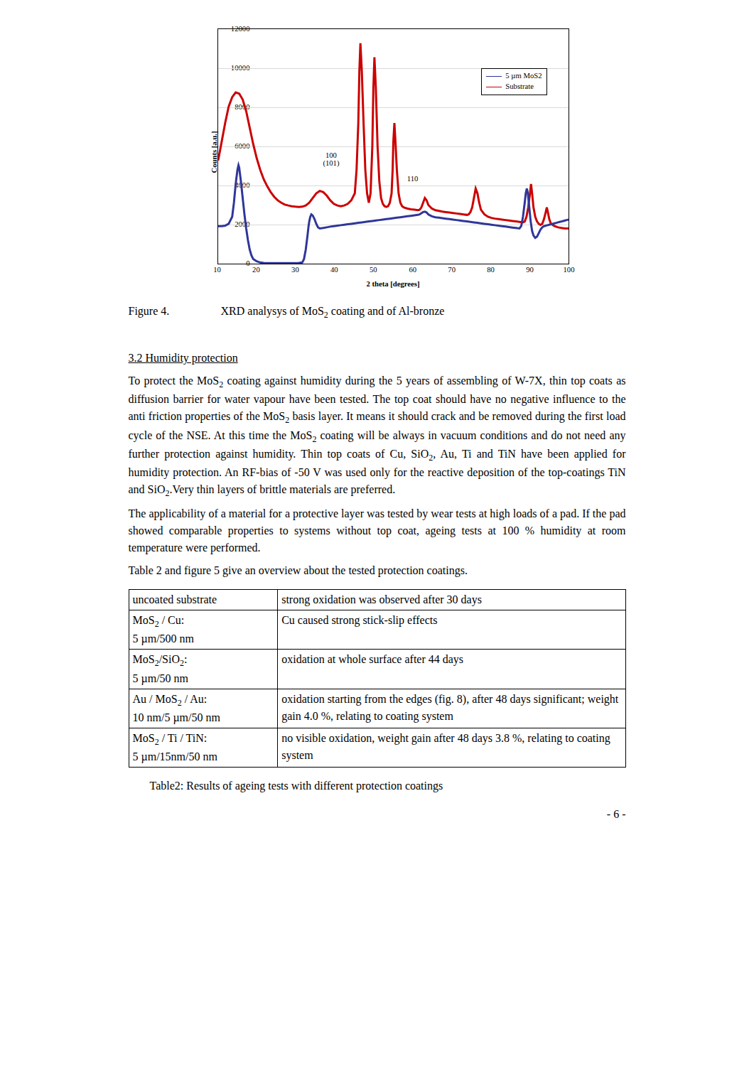Counts [a.u.]
12000
10000
8000
6000
4000
2000
0
5 µm MoS2
Substrate
100
(101)
110
10
20
30
40
50
60
70
80
90
100
2 theta [degrees]
Figure 4. XRD analysys of MoS2 coating and of Al-bronze
3.2 Humidity protection
To protect the MoS2 coating against humidity during the 5 years of assembling of W-7X, thin top coats as diffusion barrier for water vapour have been tested. The top coat should have no negative influence to the anti friction properties of the MoS2 basis layer. It means it should crack and be removed during the first load cycle of the NSE. At this time the MoS2 coating will be always in vacuum conditions and do not need any further protection against humidity. Thin top coats of Cu, SiO2, Au, Ti and TiN have been applied for humidity protection. An RF-bias of -50 V was used only for the reactive deposition of the top-coatings TiN and SiO2.Very thin layers of brittle materials are preferred.
The applicability of a material for a protective layer was tested by wear tests at high loads of a pad. If the pad showed comparable properties to systems without top coat, ageing tests at 100 % humidity at room temperature were performed.
Table 2 and figure 5 give an overview about the tested protection coatings.
| uncoated substrate | strong oxidation was observed after 30 days |
| MoS 2 / Cu: 5 µm/500 nm | Cu caused strong stick-slip effects |
| MoS 2 /SiO 2 : 5 µm/50 nm | oxidation at whole surface after 44 days |
| Au / MoS 2 / Au: 10 nm/5 µm/50 nm | oxidation starting from the edges (fig. 8), after 48 days significant; weight gain 4.0 %, relating to coating system |
| MoS 2 / Ti / TiN: 5 µm/15nm/50 nm | no visible oxidation, weight gain after 48 days 3.8 %, relating to coating system |
Table2: Results of ageing tests with different protection coatings
- 6 -